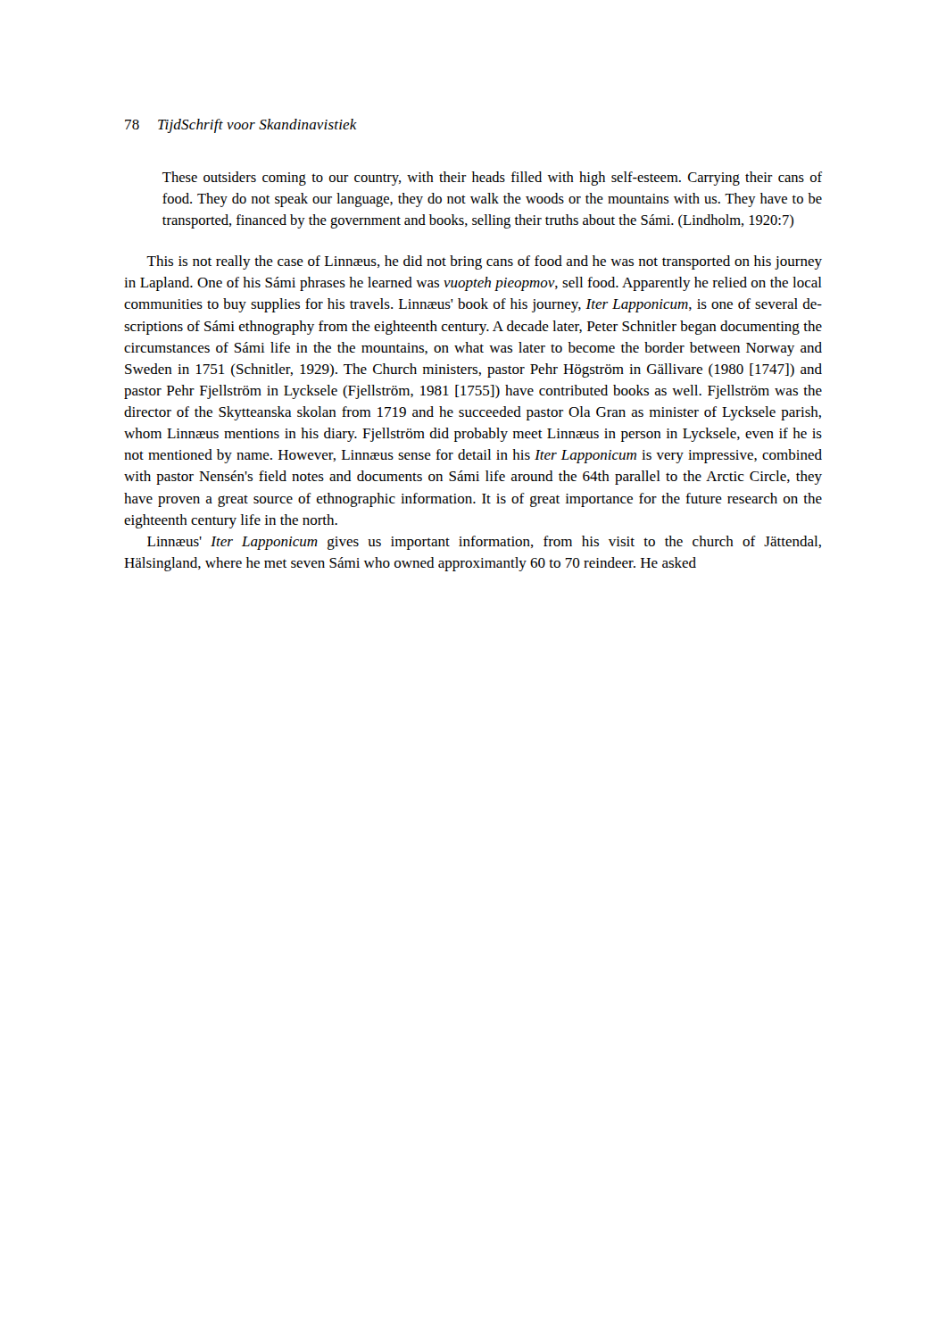78 TijdSchrift voor Skandinavistiek
These outsiders coming to our country, with their heads filled with high self-esteem. Carrying their cans of food. They do not speak our language, they do not walk the woods or the mountains with us. They have to be transported, financed by the government and books, selling their truths about the Sámi. (Lindholm, 1920:7)
This is not really the case of Linnæus, he did not bring cans of food and he was not transported on his journey in Lapland. One of his Sámi phrases he learned was vuopteh pieopmov, sell food. Apparently he relied on the local communities to buy supplies for his travels. Linnæus' book of his journey, Iter Lapponicum, is one of several descriptions of Sámi ethnography from the eighteenth century. A decade later, Peter Schnitler began documenting the circumstances of Sámi life in the the mountains, on what was later to become the border between Norway and Sweden in 1751 (Schnitler, 1929). The Church ministers, pastor Pehr Högström in Gällivare (1980 [1747]) and pastor Pehr Fjellström in Lycksele (Fjellström, 1981 [1755]) have contributed books as well. Fjellström was the director of the Skytteanska skolan from 1719 and he succeeded pastor Ola Gran as minister of Lycksele parish, whom Linnæus mentions in his diary. Fjellström did probably meet Linnæus in person in Lycksele, even if he is not mentioned by name. However, Linnæus sense for detail in his Iter Lapponicum is very impressive, combined with pastor Nensén's field notes and documents on Sámi life around the 64th parallel to the Arctic Circle, they have proven a great source of ethnographic information. It is of great importance for the future research on the eighteenth century life in the north.
Linnæus' Iter Lapponicum gives us important information, from his visit to the church of Jättendal, Hälsingland, where he met seven Sámi who owned approximantly 60 to 70 reindeer. He asked